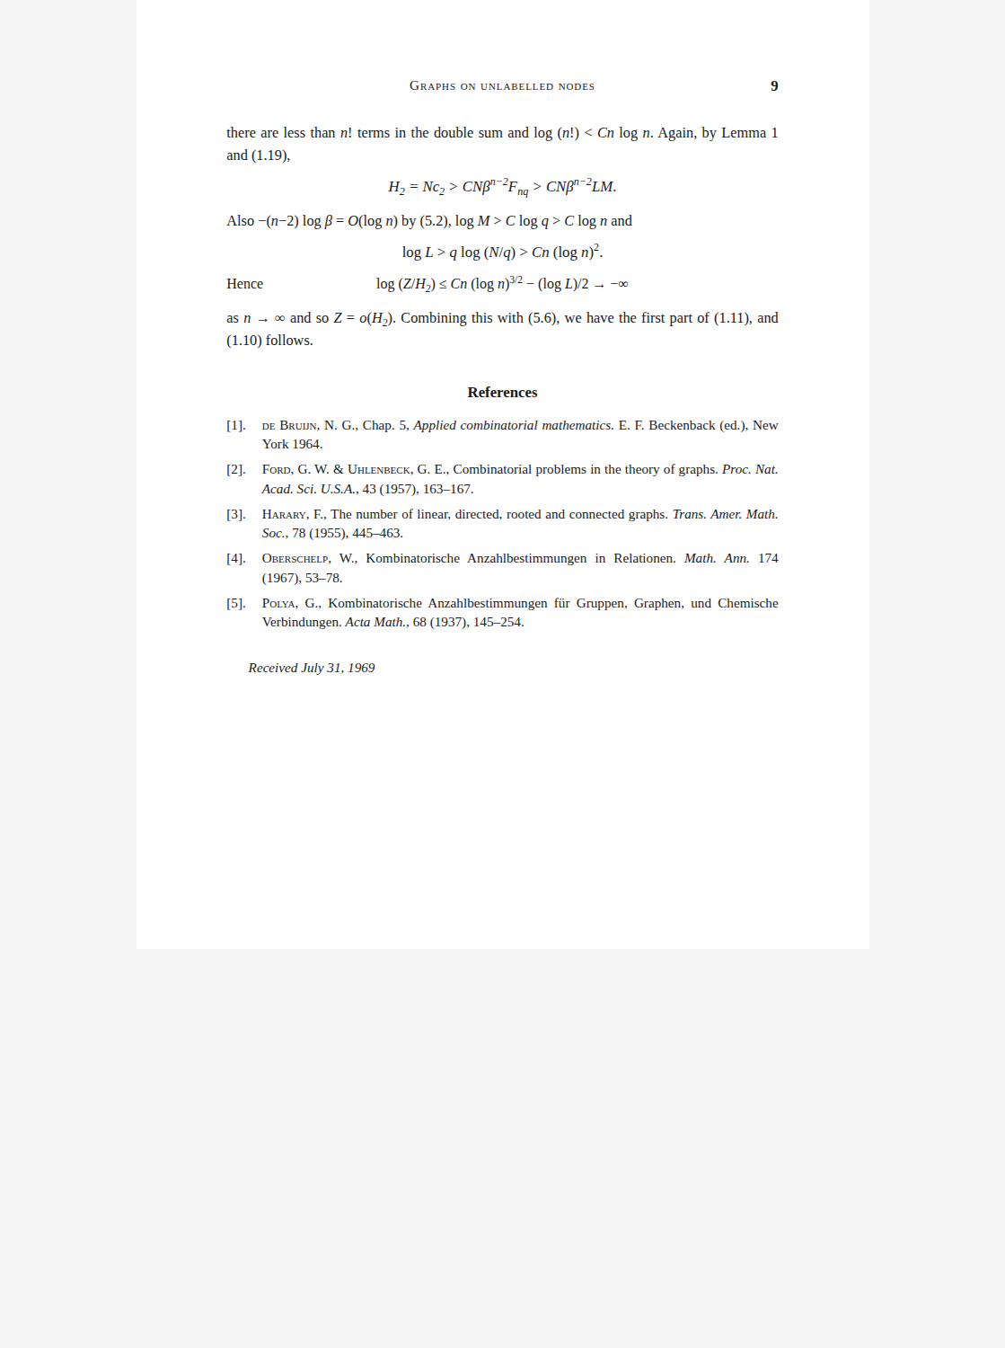Graphs on unlabelled nodes 9
there are less than n! terms in the double sum and log (n!) < Cn log n. Again, by Lemma 1 and (1.19),
H2 = Nc2 > CNβn−2Fnq > CNβn−2LM.
Also −(n−2) log β = O(log n) by (5.2), log M > C log q > C log n and
log L > q log (N/q) > Cn (log n)2.
Hence log (Z/H2) ≤ Cn (log n)3/2 − (log L)/2 → −∞
as n → ∞ and so Z = o(H2). Combining this with (5.6), we have the first part of (1.11), and (1.10) follows.
References
[1]. de Bruijn, N. G., Chap. 5, Applied combinatorial mathematics. E. F. Beckenback (ed.), New York 1964.
[2]. Ford, G. W. & Uhlenbeck, G. E., Combinatorial problems in the theory of graphs. Proc. Nat. Acad. Sci. U.S.A., 43 (1957), 163–167.
[3]. Harary, F., The number of linear, directed, rooted and connected graphs. Trans. Amer. Math. Soc., 78 (1955), 445–463.
[4]. Oberschelp, W., Kombinatorische Anzahlbestimmungen in Relationen. Math. Ann. 174 (1967), 53–78.
[5]. Polya, G., Kombinatorische Anzahlbestimmungen für Gruppen, Graphen, und Chemische Verbindungen. Acta Math., 68 (1937), 145–254.
Received July 31, 1969